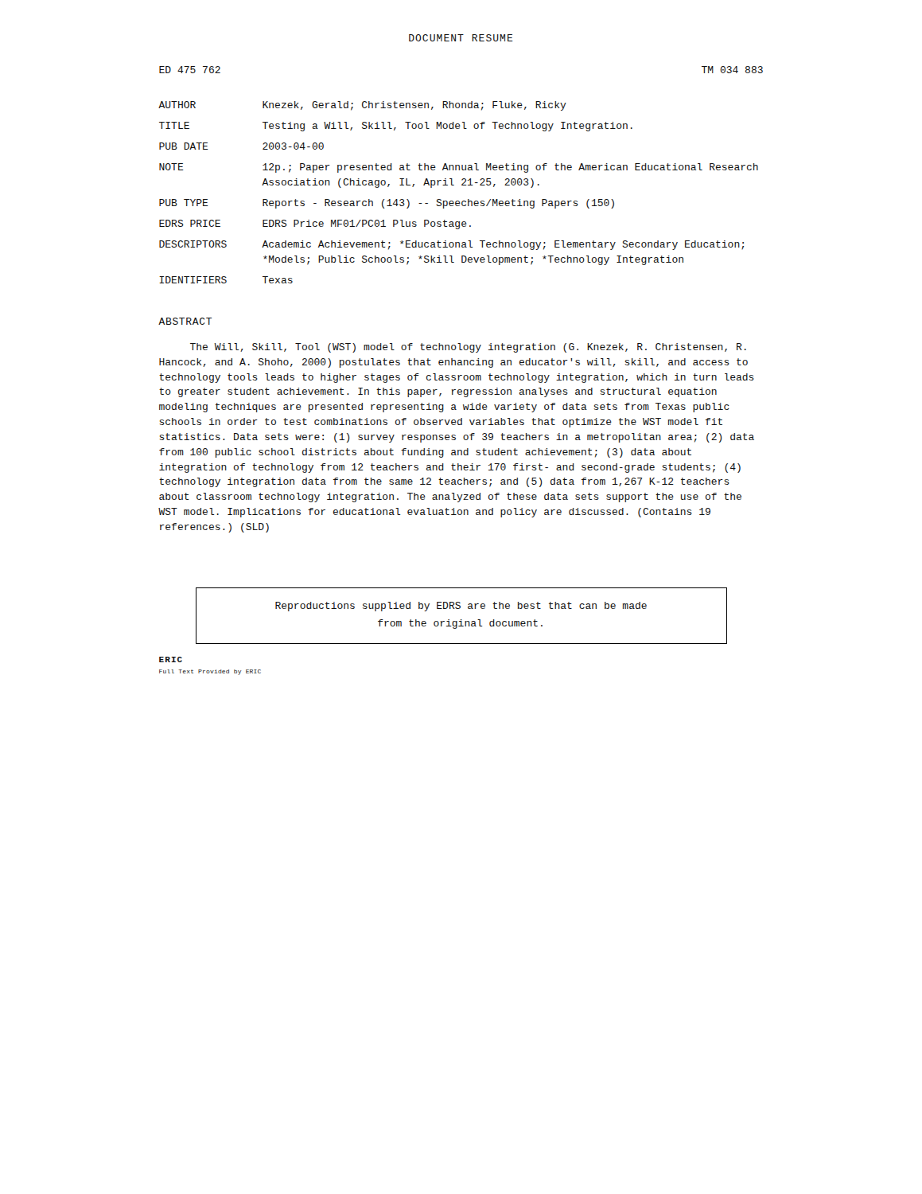DOCUMENT RESUME
ED 475 762 TM 034 883
| AUTHOR | Knezek, Gerald; Christensen, Rhonda; Fluke, Ricky |
| TITLE | Testing a Will, Skill, Tool Model of Technology Integration. |
| PUB DATE | 2003-04-00 |
| NOTE | 12p.; Paper presented at the Annual Meeting of the American Educational Research Association (Chicago, IL, April 21-25, 2003). |
| PUB TYPE | Reports - Research (143) -- Speeches/Meeting Papers (150) |
| EDRS PRICE | EDRS Price MF01/PC01 Plus Postage. |
| DESCRIPTORS | Academic Achievement; *Educational Technology; Elementary Secondary Education; *Models; Public Schools; *Skill Development; *Technology Integration |
| IDENTIFIERS | Texas |
ABSTRACT
The Will, Skill, Tool (WST) model of technology integration (G. Knezek, R. Christensen, R. Hancock, and A. Shoho, 2000) postulates that enhancing an educator's will, skill, and access to technology tools leads to higher stages of classroom technology integration, which in turn leads to greater student achievement. In this paper, regression analyses and structural equation modeling techniques are presented representing a wide variety of data sets from Texas public schools in order to test combinations of observed variables that optimize the WST model fit statistics. Data sets were: (1) survey responses of 39 teachers in a metropolitan area; (2) data from 100 public school districts about funding and student achievement; (3) data about integration of technology from 12 teachers and their 170 first- and second-grade students; (4) technology integration data from the same 12 teachers; and (5) data from 1,267 K-12 teachers about classroom technology integration. The analyzed of these data sets support the use of the WST model. Implications for educational evaluation and policy are discussed. (Contains 19 references.) (SLD)
Reproductions supplied by EDRS are the best that can be made
from the original document.
ERIC
Full Text Provided by ERIC